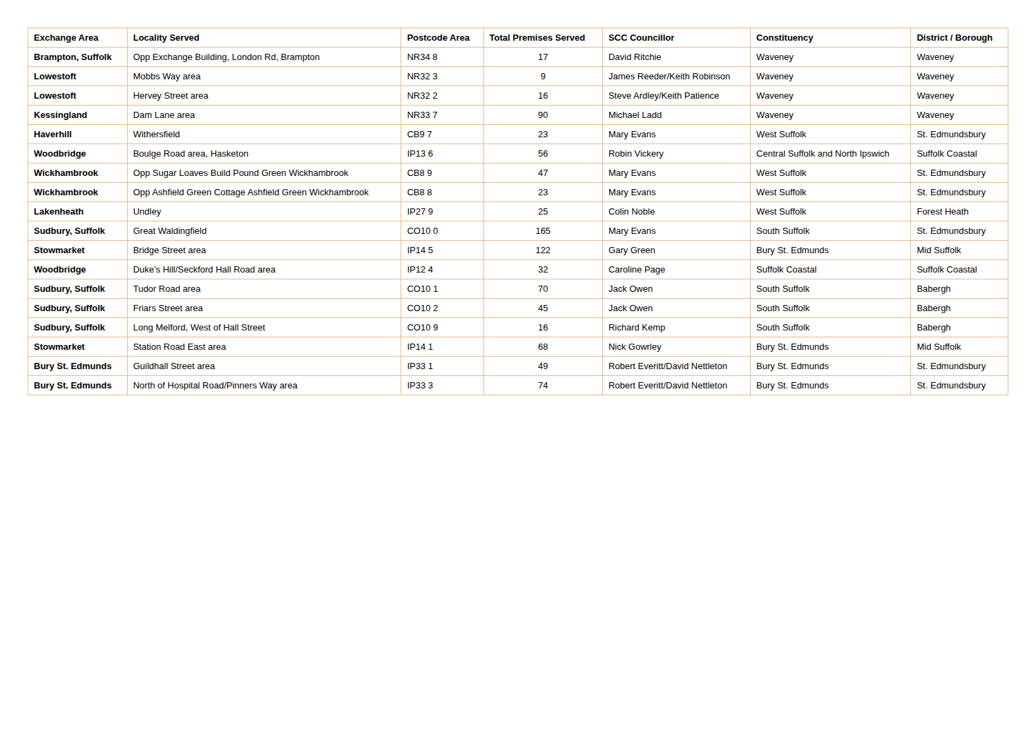| Exchange Area | Locality Served | Postcode Area | Total Premises Served | SCC Councillor | Constituency | District / Borough |
| --- | --- | --- | --- | --- | --- | --- |
| Brampton, Suffolk | Opp Exchange Building, London Rd, Brampton | NR34 8 | 17 | David Ritchie | Waveney | Waveney |
| Lowestoft | Mobbs Way area | NR32 3 | 9 | James Reeder/Keith Robinson | Waveney | Waveney |
| Lowestoft | Hervey Street area | NR32 2 | 16 | Steve Ardley/Keith Patience | Waveney | Waveney |
| Kessingland | Dam Lane area | NR33 7 | 90 | Michael Ladd | Waveney | Waveney |
| Haverhill | Withersfield | CB9 7 | 23 | Mary Evans | West Suffolk | St. Edmundsbury |
| Woodbridge | Boulge Road area, Hasketon | IP13 6 | 56 | Robin Vickery | Central Suffolk and North Ipswich | Suffolk Coastal |
| Wickhambrook | Opp Sugar Loaves Build Pound Green Wickhambrook | CB8 9 | 47 | Mary Evans | West Suffolk | St. Edmundsbury |
| Wickhambrook | Opp Ashfield Green Cottage Ashfield Green Wickhambrook | CB8 8 | 23 | Mary Evans | West Suffolk | St. Edmundsbury |
| Lakenheath | Undley | IP27 9 | 25 | Colin Noble | West Suffolk | Forest Heath |
| Sudbury, Suffolk | Great Waldingfield | CO10 0 | 165 | Mary Evans | South Suffolk | St. Edmundsbury |
| Stowmarket | Bridge Street area | IP14 5 | 122 | Gary Green | Bury St. Edmunds | Mid Suffolk |
| Woodbridge | Duke's Hill/Seckford Hall Road area | IP12 4 | 32 | Caroline Page | Suffolk Coastal | Suffolk Coastal |
| Sudbury, Suffolk | Tudor Road area | CO10 1 | 70 | Jack Owen | South Suffolk | Babergh |
| Sudbury, Suffolk | Friars Street area | CO10 2 | 45 | Jack Owen | South Suffolk | Babergh |
| Sudbury, Suffolk | Long Melford, West of Hall Street | CO10 9 | 16 | Richard Kemp | South Suffolk | Babergh |
| Stowmarket | Station Road East area | IP14 1 | 68 | Nick Gowrley | Bury St. Edmunds | Mid Suffolk |
| Bury St. Edmunds | Guildhall Street area | IP33 1 | 49 | Robert Everitt/David Nettleton | Bury St. Edmunds | St. Edmundsbury |
| Bury St. Edmunds | North of Hospital Road/Pinners Way area | IP33 3 | 74 | Robert Everitt/David Nettleton | Bury St. Edmunds | St. Edmundsbury |